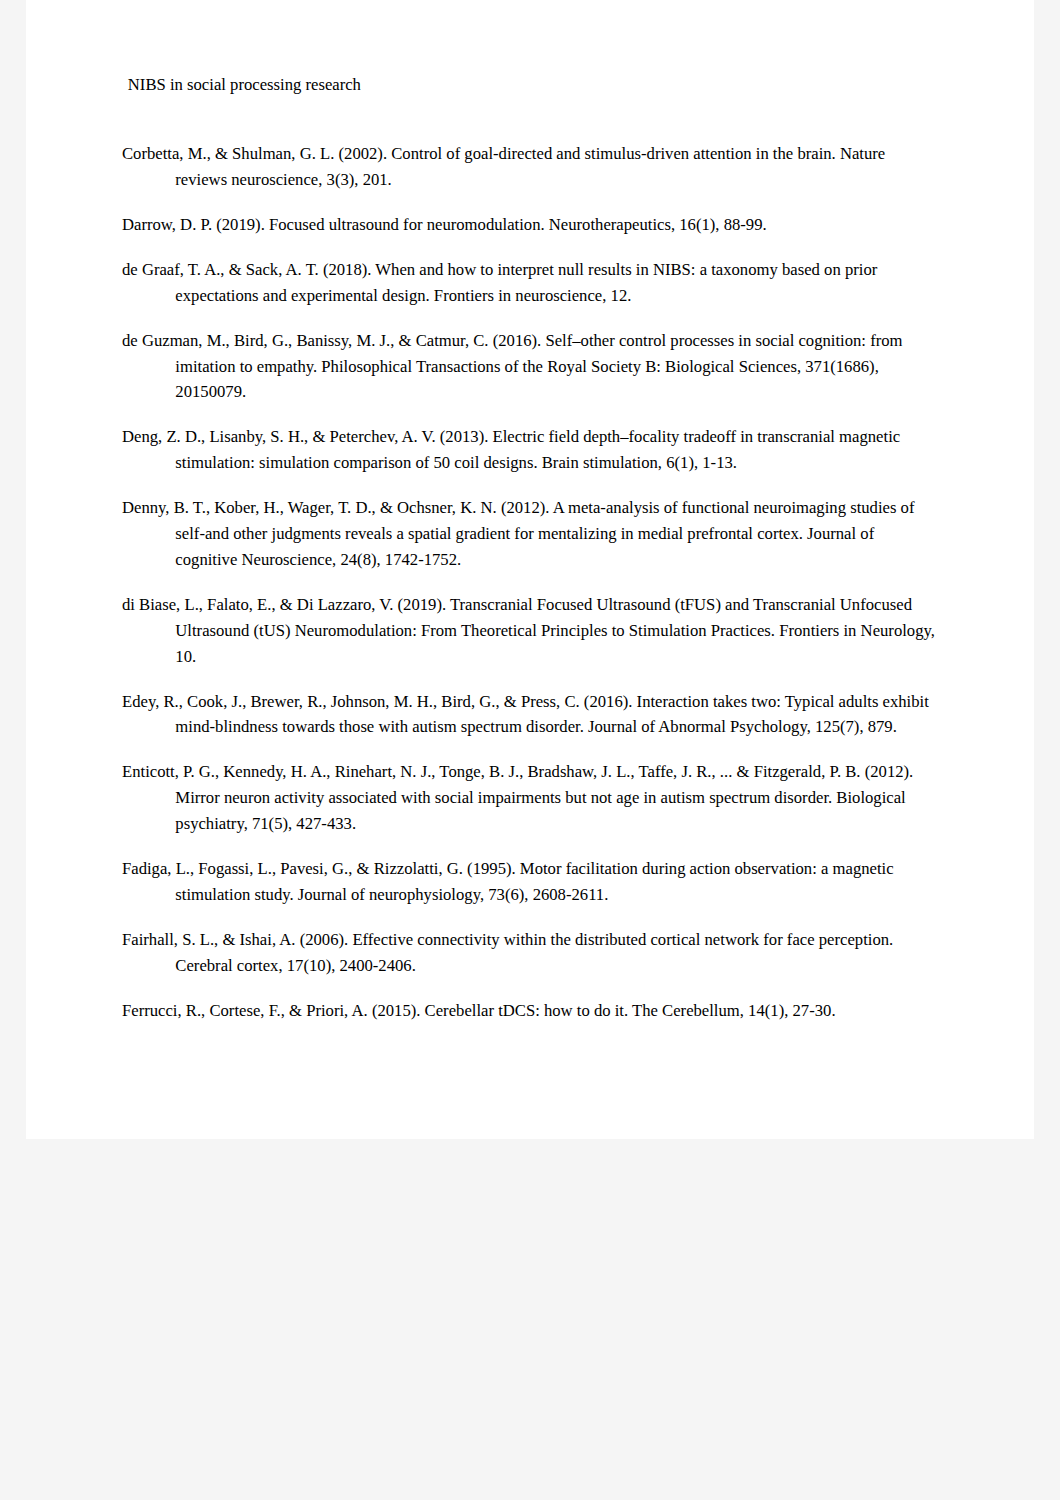NIBS in social processing research
Corbetta, M., & Shulman, G. L. (2002). Control of goal-directed and stimulus-driven attention in the brain. Nature reviews neuroscience, 3(3), 201.
Darrow, D. P. (2019). Focused ultrasound for neuromodulation. Neurotherapeutics, 16(1), 88-99.
de Graaf, T. A., & Sack, A. T. (2018). When and how to interpret null results in NIBS: a taxonomy based on prior expectations and experimental design. Frontiers in neuroscience, 12.
de Guzman, M., Bird, G., Banissy, M. J., & Catmur, C. (2016). Self–other control processes in social cognition: from imitation to empathy. Philosophical Transactions of the Royal Society B: Biological Sciences, 371(1686), 20150079.
Deng, Z. D., Lisanby, S. H., & Peterchev, A. V. (2013). Electric field depth–focality tradeoff in transcranial magnetic stimulation: simulation comparison of 50 coil designs. Brain stimulation, 6(1), 1-13.
Denny, B. T., Kober, H., Wager, T. D., & Ochsner, K. N. (2012). A meta-analysis of functional neuroimaging studies of self-and other judgments reveals a spatial gradient for mentalizing in medial prefrontal cortex. Journal of cognitive Neuroscience, 24(8), 1742-1752.
di Biase, L., Falato, E., & Di Lazzaro, V. (2019). Transcranial Focused Ultrasound (tFUS) and Transcranial Unfocused Ultrasound (tUS) Neuromodulation: From Theoretical Principles to Stimulation Practices. Frontiers in Neurology, 10.
Edey, R., Cook, J., Brewer, R., Johnson, M. H., Bird, G., & Press, C. (2016). Interaction takes two: Typical adults exhibit mind-blindness towards those with autism spectrum disorder. Journal of Abnormal Psychology, 125(7), 879.
Enticott, P. G., Kennedy, H. A., Rinehart, N. J., Tonge, B. J., Bradshaw, J. L., Taffe, J. R., ... & Fitzgerald, P. B. (2012). Mirror neuron activity associated with social impairments but not age in autism spectrum disorder. Biological psychiatry, 71(5), 427-433.
Fadiga, L., Fogassi, L., Pavesi, G., & Rizzolatti, G. (1995). Motor facilitation during action observation: a magnetic stimulation study. Journal of neurophysiology, 73(6), 2608-2611.
Fairhall, S. L., & Ishai, A. (2006). Effective connectivity within the distributed cortical network for face perception. Cerebral cortex, 17(10), 2400-2406.
Ferrucci, R., Cortese, F., & Priori, A. (2015). Cerebellar tDCS: how to do it. The Cerebellum, 14(1), 27-30.